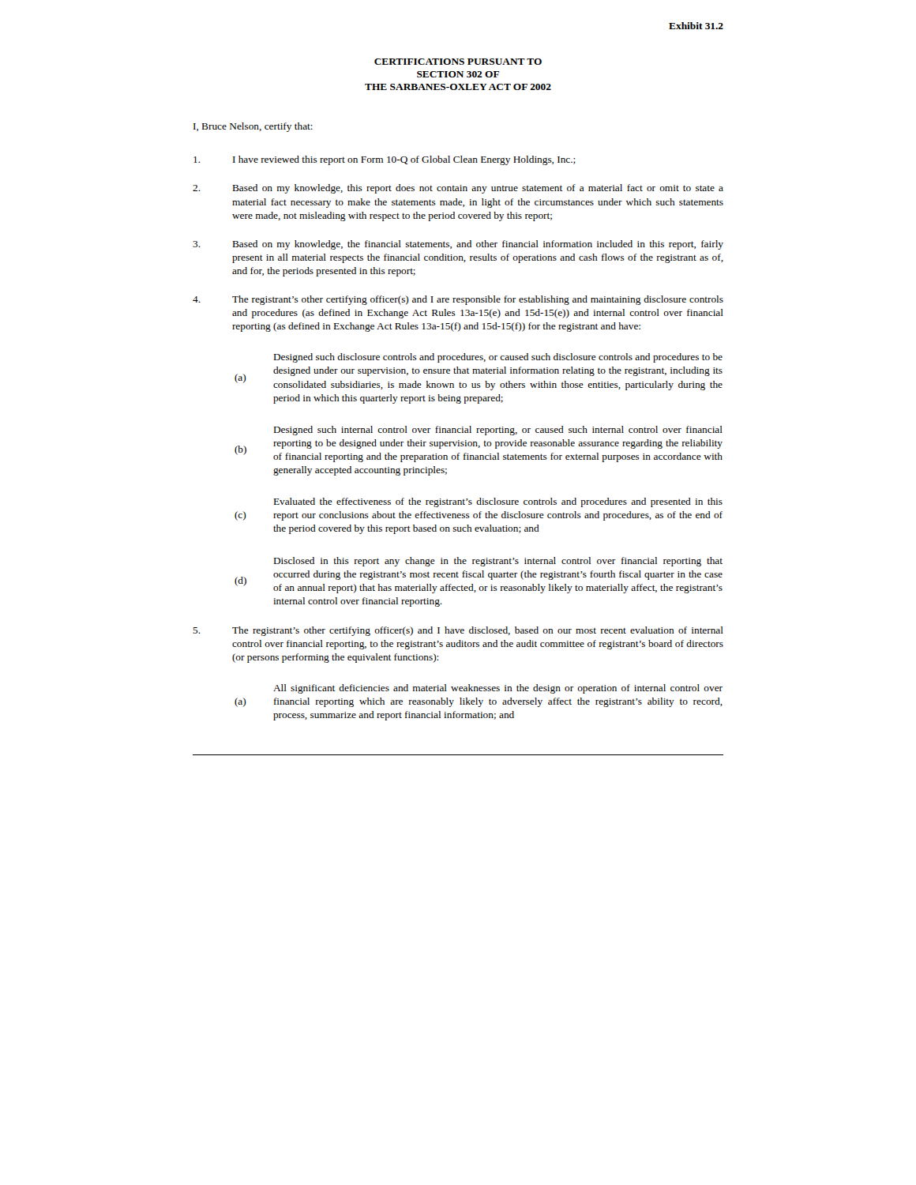Exhibit 31.2
CERTIFICATIONS PURSUANT TO
SECTION 302 OF
THE SARBANES-OXLEY ACT OF 2002
I, Bruce Nelson, certify that:
| 1. | I have reviewed this report on Form 10-Q of Global Clean Energy Holdings, Inc.; |
| 2. | Based on my knowledge, this report does not contain any untrue statement of a material fact or omit to state a material fact necessary to make the statements made, in light of the circumstances under which such statements were made, not misleading with respect to the period covered by this report; |
| 3. | Based on my knowledge, the financial statements, and other financial information included in this report, fairly present in all material respects the financial condition, results of operations and cash flows of the registrant as of, and for, the periods presented in this report; |
| 4. | The registrant’s other certifying officer(s) and I are responsible for establishing and maintaining disclosure controls and procedures (as defined in Exchange Act Rules 13a-15(e) and 15d-15(e)) and internal control over financial reporting (as defined in Exchange Act Rules 13a-15(f) and 15d-15(f)) for the registrant and have: |
| | (a) | Designed such disclosure controls and procedures, or caused such disclosure controls and procedures to be designed under our supervision, to ensure that material information relating to the registrant, including its consolidated subsidiaries, is made known to us by others within those entities, particularly during the period in which this quarterly report is being prepared; |
| | (b) | Designed such internal control over financial reporting, or caused such internal control over financial reporting to be designed under their supervision, to provide reasonable assurance regarding the reliability of financial reporting and the preparation of financial statements for external purposes in accordance with generally accepted accounting principles; |
| | (c) | Evaluated the effectiveness of the registrant’s disclosure controls and procedures and presented in this report our conclusions about the effectiveness of the disclosure controls and procedures, as of the end of the period covered by this report based on such evaluation; and |
| | (d) | Disclosed in this report any change in the registrant’s internal control over financial reporting that occurred during the registrant’s most recent fiscal quarter (the registrant’s fourth fiscal quarter in the case of an annual report) that has materially affected, or is reasonably likely to materially affect, the registrant’s internal control over financial reporting. |
| 5. | The registrant’s other certifying officer(s) and I have disclosed, based on our most recent evaluation of internal control over financial reporting, to the registrant’s auditors and the audit committee of registrant’s board of directors (or persons performing the equivalent functions): |
| | (a) | All significant deficiencies and material weaknesses in the design or operation of internal control over financial reporting which are reasonably likely to adversely affect the registrant’s ability to record, process, summarize and report financial information; and |